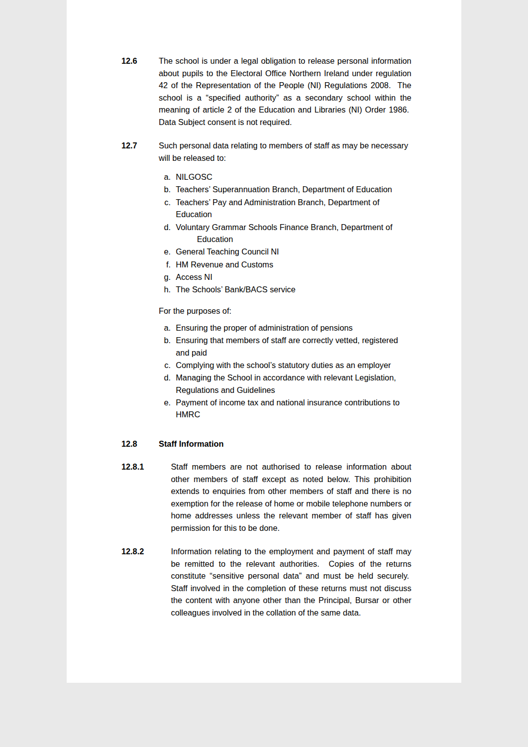12.6
The school is under a legal obligation to release personal information about pupils to the Electoral Office Northern Ireland under regulation 42 of the Representation of the People (NI) Regulations 2008. The school is a “specified authority” as a secondary school within the meaning of article 2 of the Education and Libraries (NI) Order 1986. Data Subject consent is not required.
12.7
Such personal data relating to members of staff as may be necessary will be released to:
NILGOSC
Teachers’ Superannuation Branch, Department of Education
Teachers’ Pay and Administration Branch, Department of Education
Voluntary Grammar Schools Finance Branch, Department of Education
General Teaching Council NI
HM Revenue and Customs
Access NI
The Schools’ Bank/BACS service
For the purposes of:
Ensuring the proper of administration of pensions
Ensuring that members of staff are correctly vetted, registered and paid
Complying with the school’s statutory duties as an employer
Managing the School in accordance with relevant Legislation, Regulations and Guidelines
Payment of income tax and national insurance contributions to HMRC
12.8
Staff Information
12.8.1
Staff members are not authorised to release information about other members of staff except as noted below. This prohibition extends to enquiries from other members of staff and there is no exemption for the release of home or mobile telephone numbers or home addresses unless the relevant member of staff has given permission for this to be done.
12.8.2
Information relating to the employment and payment of staff may be remitted to the relevant authorities. Copies of the returns constitute “sensitive personal data” and must be held securely. Staff involved in the completion of these returns must not discuss the content with anyone other than the Principal, Bursar or other colleagues involved in the collation of the same data.